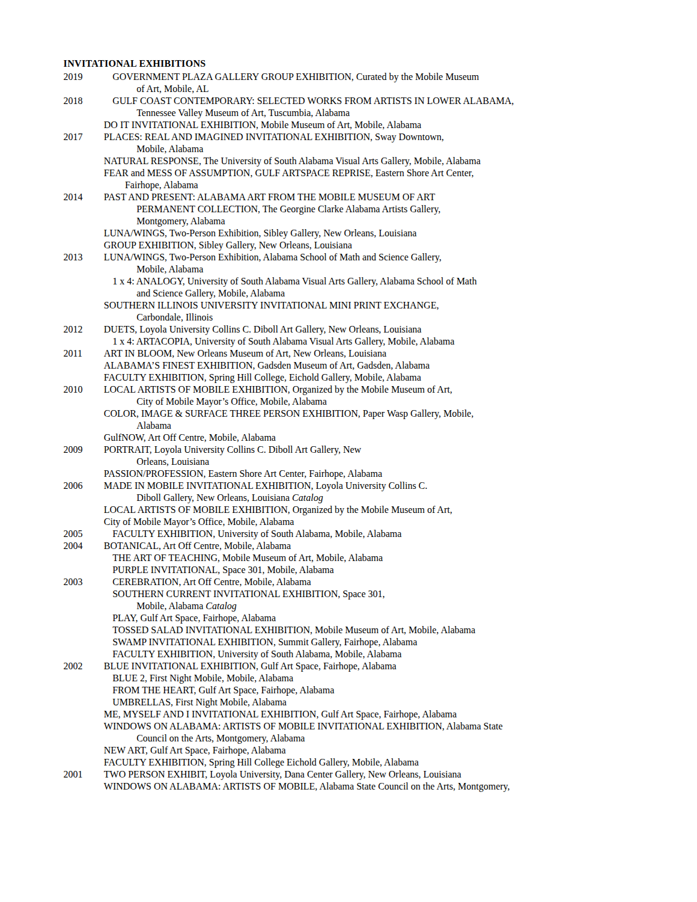INVITATIONAL EXHIBITIONS
| 2019 | GOVERNMENT PLAZA GALLERY GROUP EXHIBITION, Curated by the Mobile Museum of Art, Mobile, AL |
| 2018 | GULF COAST CONTEMPORARY: SELECTED WORKS FROM ARTISTS IN LOWER ALABAMA, Tennessee Valley Museum of Art, Tuscumbia, Alabama DO IT INVITATIONAL EXHIBITION, Mobile Museum of Art, Mobile, Alabama |
| 2017 | PLACES: REAL AND IMAGINED INVITATIONAL EXHIBITION, Sway Downtown, Mobile, Alabama NATURAL RESPONSE, The University of South Alabama Visual Arts Gallery, Mobile, Alabama FEAR and MESS OF ASSUMPTION, GULF ARTSPACE REPRISE, Eastern Shore Art Center, Fairhope, Alabama |
| 2014 | PAST AND PRESENT: ALABAMA ART FROM THE MOBILE MUSEUM OF ART PERMANENT COLLECTION, The Georgine Clarke Alabama Artists Gallery, Montgomery, Alabama LUNA/WINGS, Two-Person Exhibition, Sibley Gallery, New Orleans, Louisiana GROUP EXHIBITION, Sibley Gallery, New Orleans, Louisiana |
| 2013 | LUNA/WINGS, Two-Person Exhibition, Alabama School of Math and Science Gallery, Mobile, Alabama 1 x 4: ANALOGY, University of South Alabama Visual Arts Gallery, Alabama School of Math and Science Gallery, Mobile, Alabama SOUTHERN ILLINOIS UNIVERSITY INVITATIONAL MINI PRINT EXCHANGE, Carbondale, Illinois |
| 2012 | DUETS, Loyola University Collins C. Diboll Art Gallery, New Orleans, Louisiana 1 x 4: ARTACOPIA, University of South Alabama Visual Arts Gallery, Mobile, Alabama |
| 2011 | ART IN BLOOM, New Orleans Museum of Art, New Orleans, Louisiana ALABAMA’S FINEST EXHIBITION, Gadsden Museum of Art, Gadsden, Alabama FACULTY EXHIBITION, Spring Hill College, Eichold Gallery, Mobile, Alabama |
| 2010 | LOCAL ARTISTS OF MOBILE EXHIBITION, Organized by the Mobile Museum of Art, City of Mobile Mayor’s Office, Mobile, Alabama COLOR, IMAGE & SURFACE THREE PERSON EXHIBITION, Paper Wasp Gallery, Mobile, Alabama GulfNOW, Art Off Centre, Mobile, Alabama |
| 2009 | PORTRAIT, Loyola University Collins C. Diboll Art Gallery, New Orleans, Louisiana PASSION/PROFESSION, Eastern Shore Art Center, Fairhope, Alabama |
| 2006 | MADE IN MOBILE INVITATIONAL EXHIBITION, Loyola University Collins C. Diboll Gallery, New Orleans, Louisiana Catalog LOCAL ARTISTS OF MOBILE EXHIBITION, Organized by the Mobile Museum of Art, City of Mobile Mayor’s Office, Mobile, Alabama |
| 2005 | FACULTY EXHIBITION, University of South Alabama, Mobile, Alabama |
| 2004 | BOTANICAL, Art Off Centre, Mobile, Alabama THE ART OF TEACHING, Mobile Museum of Art, Mobile, Alabama PURPLE INVITATIONAL, Space 301, Mobile, Alabama |
| 2003 | CEREBRATION, Art Off Centre, Mobile, Alabama SOUTHERN CURRENT INVITATIONAL EXHIBITION, Space 301, Mobile, Alabama Catalog PLAY, Gulf Art Space, Fairhope, Alabama TOSSED SALAD INVITATIONAL EXHIBITION, Mobile Museum of Art, Mobile, Alabama SWAMP INVITATIONAL EXHIBITION, Summit Gallery, Fairhope, Alabama FACULTY EXHIBITION, University of South Alabama, Mobile, Alabama |
| 2002 | BLUE INVITATIONAL EXHIBITION, Gulf Art Space, Fairhope, Alabama BLUE 2, First Night Mobile, Mobile, Alabama FROM THE HEART, Gulf Art Space, Fairhope, Alabama UMBRELLAS, First Night Mobile, Alabama ME, MYSELF AND I INVITATIONAL EXHIBITION, Gulf Art Space, Fairhope, Alabama WINDOWS ON ALABAMA: ARTISTS OF MOBILE INVITATIONAL EXHIBITION, Alabama State Council on the Arts, Montgomery, Alabama NEW ART, Gulf Art Space, Fairhope, Alabama FACULTY EXHIBITION, Spring Hill College Eichold Gallery, Mobile, Alabama |
| 2001 | TWO PERSON EXHIBIT, Loyola University, Dana Center Gallery, New Orleans, Louisiana WINDOWS ON ALABAMA: ARTISTS OF MOBILE, Alabama State Council on the Arts, Montgomery, |